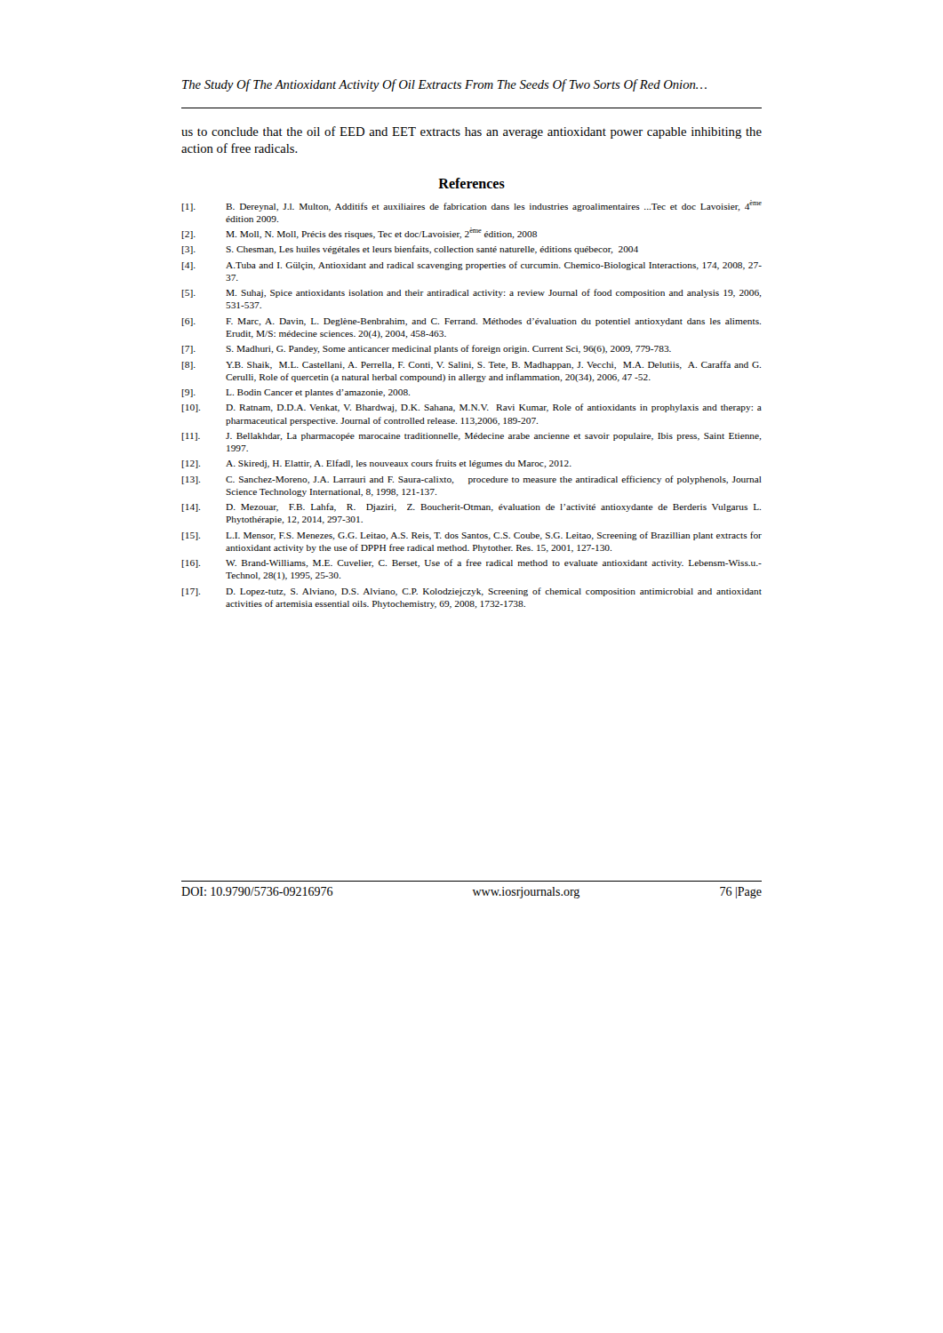The Study Of The Antioxidant Activity Of Oil Extracts From The Seeds Of Two Sorts Of Red Onion…
us to conclude that the oil of EED and EET extracts has an average antioxidant power capable inhibiting the action of free radicals.
References
| [1]. | B. Dereynal, J.l. Multon, Additifs et auxiliaires de fabrication dans les industries agroalimentaires ...Tec et doc Lavoisier, 4 ème édition 2009. |
| [2]. | M. Moll, N. Moll, Précis des risques, Tec et doc/Lavoisier, 2 ème édition, 2008 |
| [3]. | S. Chesman, Les huiles végétales et leurs bienfaits, collection santé naturelle, éditions québecor, 2004 |
| [4]. | A.Tuba and I. Gülçin, Antioxidant and radical scavenging properties of curcumin. Chemico-Biological Interactions, 174, 2008, 27-37. |
| [5]. | M. Suhaj, Spice antioxidants isolation and their antiradical activity: a review Journal of food composition and analysis 19, 2006, 531-537. |
| [6]. | F. Marc, A. Davin, L. Deglène-Benbrahim, and C. Ferrand. Méthodes d’évaluation du potentiel antioxydant dans les aliments. Erudit, M/S: médecine sciences. 20(4), 2004, 458-463. |
| [7]. | S. Madhuri, G. Pandey, Some anticancer medicinal plants of foreign origin. Current Sci, 96(6), 2009, 779-783. |
| [8]. | Y.B. Shaik, M.L. Castellani, A. Perrella, F. Conti, V. Salini, S. Tete, B. Madhappan, J. Vecchi, M.A. Delutiis, A. Caraffa and G. Cerulli, Role of quercetin (a natural herbal compound) in allergy and inflammation, 20(34), 2006, 47 -52. |
| [9]. | L. Bodin Cancer et plantes d’amazonie, 2008. |
| [10]. | D. Ratnam, D.D.A. Venkat, V. Bhardwaj, D.K. Sahana, M.N.V. Ravi Kumar, Role of antioxidants in prophylaxis and therapy: a pharmaceutical perspective. Journal of controlled release. 113,2006, 189-207. |
| [11]. | J. Bellakhdar, La pharmacopée marocaine traditionnelle, Médecine arabe ancienne et savoir populaire, Ibis press, Saint Etienne, 1997. |
| [12]. | A. Skiredj, H. Elattir, A. Elfadl, les nouveaux cours fruits et légumes du Maroc, 2012. |
| [13]. | C. Sanchez-Moreno, J.A. Larrauri and F. Saura-calixto, procedure to measure the antiradical efficiency of polyphenols, Journal Science Technology International, 8, 1998, 121-137. |
| [14]. | D. Mezouar, F.B. Lahfa, R. Djaziri, Z. Boucherit-Otman, évaluation de l’activité antioxydante de Berderis Vulgarus L. Phytothérapie, 12, 2014, 297-301. |
| [15]. | L.I. Mensor, F.S. Menezes, G.G. Leitao, A.S. Reis, T. dos Santos, C.S. Coube, S.G. Leitao, Screening of Brazillian plant extracts for antioxidant activity by the use of DPPH free radical method. Phytother. Res. 15, 2001, 127-130. |
| [16]. | W. Brand-Williams, M.E. Cuvelier, C. Berset, Use of a free radical method to evaluate antioxidant activity. Lebensm-Wiss.u.-Technol, 28(1), 1995, 25-30. |
| [17]. | D. Lopez-tutz, S. Alviano, D.S. Alviano, C.P. Kolodziejczyk, Screening of chemical composition antimicrobial and antioxidant activities of artemisia essential oils. Phytochemistry, 69, 2008, 1732-1738. |
DOI: 10.9790/5736-09216976
www.iosrjournals.org
76 |Page